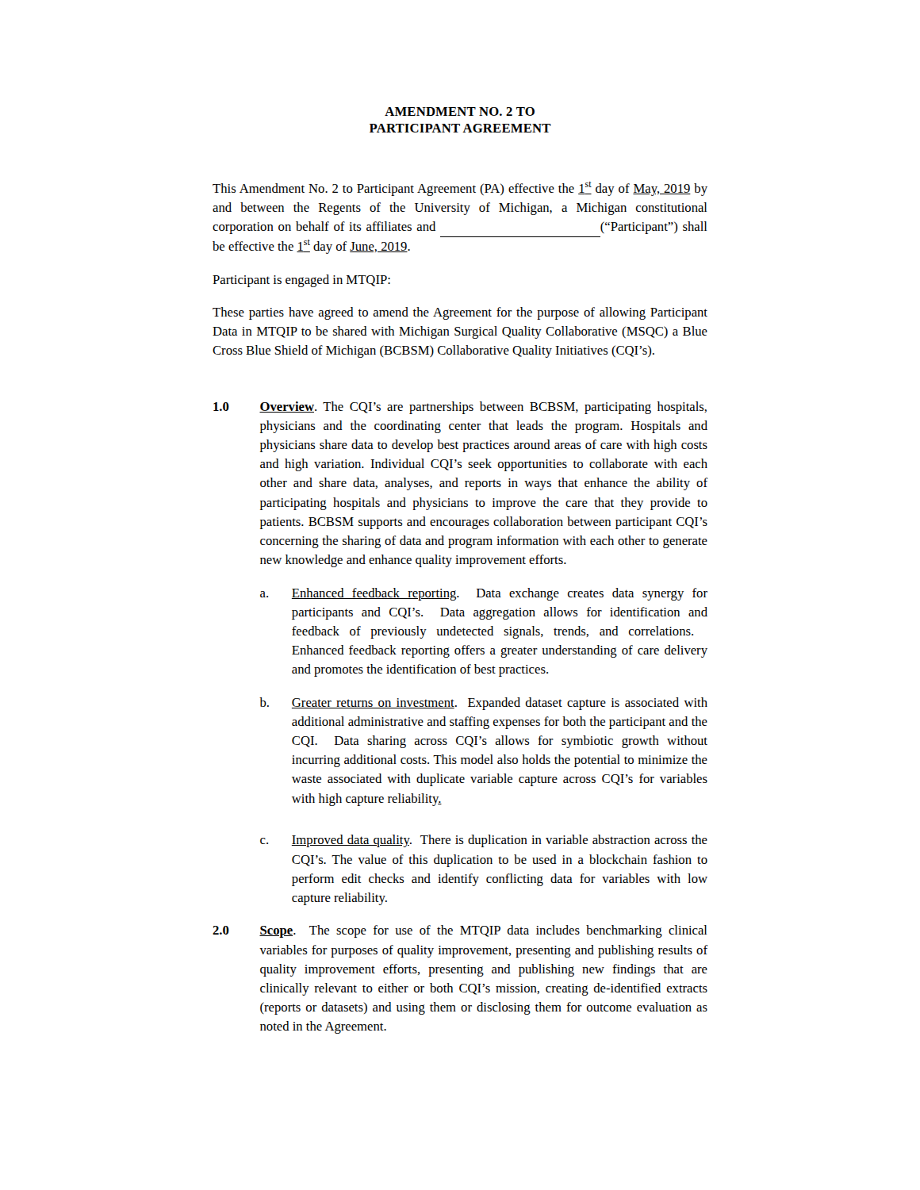AMENDMENT NO. 2 TO PARTICIPANT AGREEMENT
This Amendment No. 2 to Participant Agreement (PA) effective the 1st day of May, 2019 by and between the Regents of the University of Michigan, a Michigan constitutional corporation on behalf of its affiliates and (“Participant”) shall be effective the 1st day of June, 2019.
Participant is engaged in MTQIP:
These parties have agreed to amend the Agreement for the purpose of allowing Participant Data in MTQIP to be shared with Michigan Surgical Quality Collaborative (MSQC) a Blue Cross Blue Shield of Michigan (BCBSM) Collaborative Quality Initiatives (CQI’s).
1.0
Overview. The CQI’s are partnerships between BCBSM, participating hospitals, physicians and the coordinating center that leads the program. Hospitals and physicians share data to develop best practices around areas of care with high costs and high variation. Individual CQI’s seek opportunities to collaborate with each other and share data, analyses, and reports in ways that enhance the ability of participating hospitals and physicians to improve the care that they provide to patients. BCBSM supports and encourages collaboration between participant CQI’s concerning the sharing of data and program information with each other to generate new knowledge and enhance quality improvement efforts.
a.
Enhanced feedback reporting. Data exchange creates data synergy for participants and CQI’s. Data aggregation allows for identification and feedback of previously undetected signals, trends, and correlations. Enhanced feedback reporting offers a greater understanding of care delivery and promotes the identification of best practices.
b.
Greater returns on investment. Expanded dataset capture is associated with additional administrative and staffing expenses for both the participant and the CQI. Data sharing across CQI’s allows for symbiotic growth without incurring additional costs. This model also holds the potential to minimize the waste associated with duplicate variable capture across CQI’s for variables with high capture reliability.
c.
Improved data quality. There is duplication in variable abstraction across the CQI’s. The value of this duplication to be used in a blockchain fashion to perform edit checks and identify conflicting data for variables with low capture reliability.
2.0
Scope. The scope for use of the MTQIP data includes benchmarking clinical variables for purposes of quality improvement, presenting and publishing results of quality improvement efforts, presenting and publishing new findings that are clinically relevant to either or both CQI’s mission, creating de-identified extracts (reports or datasets) and using them or disclosing them for outcome evaluation as noted in the Agreement.